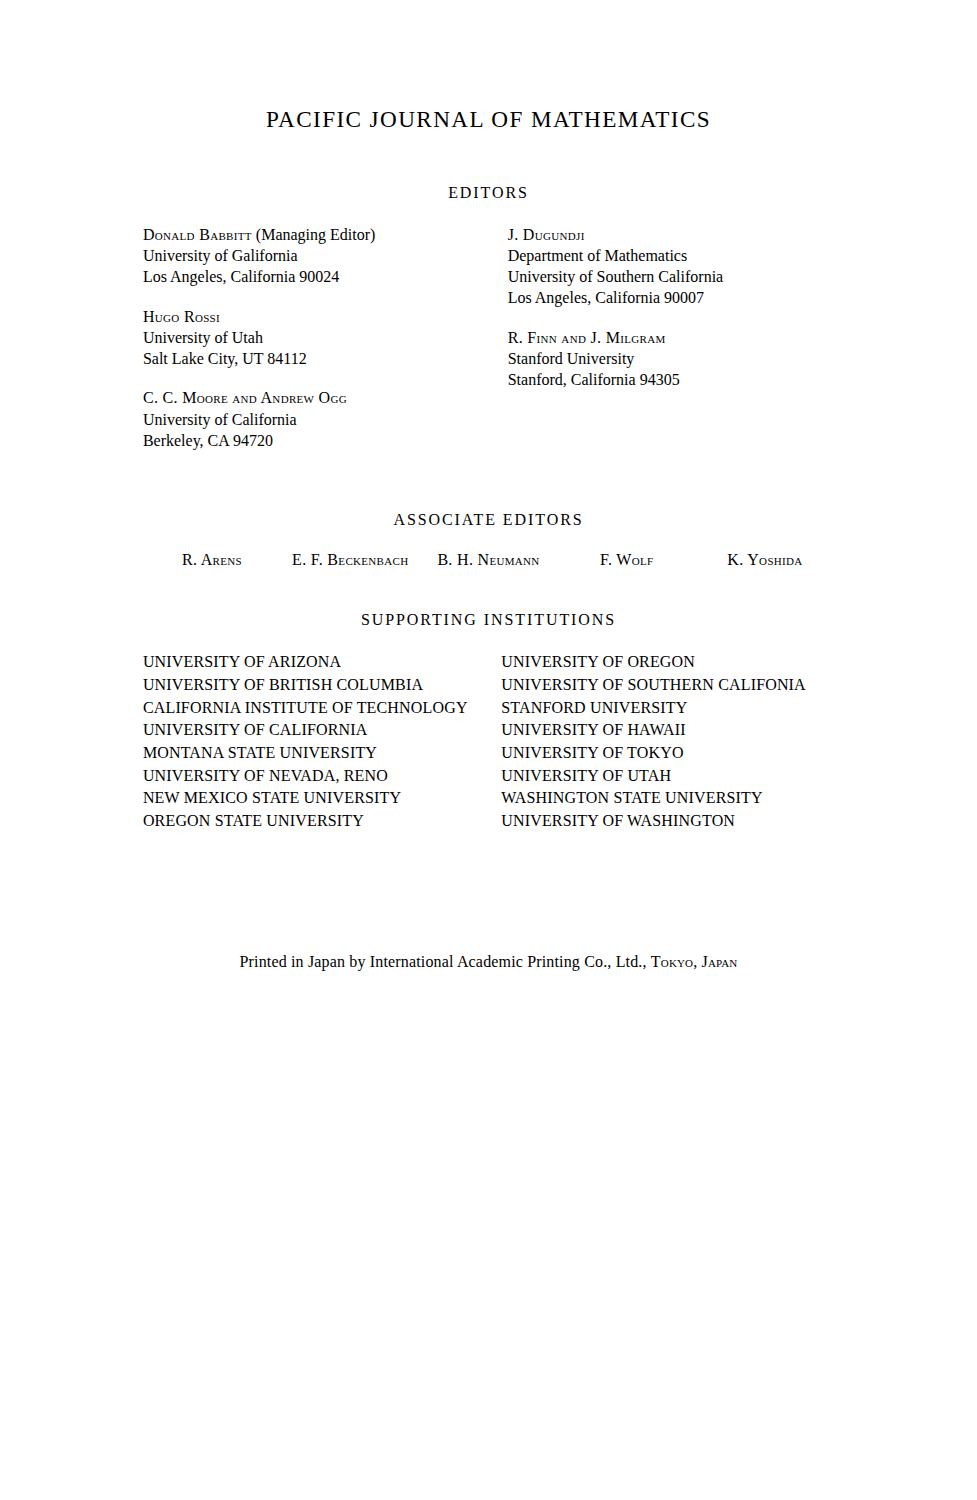PACIFIC JOURNAL OF MATHEMATICS
EDITORS
Donald Babbitt (Managing Editor)
University of Galifornia
Los Angeles, California 90024
Hugo Rossi
University of Utah
Salt Lake City, UT 84112
C. C. Moore and Andrew Ogg
University of California
Berkeley, CA 94720
J. Dugundji
Department of Mathematics
University of Southern California
Los Angeles, California 90007
R. Finn and J. Milgram
Stanford University
Stanford, California 94305
ASSOCIATE EDITORS
R. Arens E. F. Beckenbach B. H. Neumann F. Wolf K. Yoshida
SUPPORTING INSTITUTIONS
UNIVERSITY OF ARIZONA
UNIVERSITY OF BRITISH COLUMBIA
CALIFORNIA INSTITUTE OF TECHNOLOGY
UNIVERSITY OF CALIFORNIA
MONTANA STATE UNIVERSITY
UNIVERSITY OF NEVADA, RENO
NEW MEXICO STATE UNIVERSITY
OREGON STATE UNIVERSITY
UNIVERSITY OF OREGON
UNIVERSITY OF SOUTHERN CALIFONIA
STANFORD UNIVERSITY
UNIVERSITY OF HAWAII
UNIVERSITY OF TOKYO
UNIVERSITY OF UTAH
WASHINGTON STATE UNIVERSITY
UNIVERSITY OF WASHINGTON
Printed in Japan by International Academic Printing Co., Ltd., Tokyo, Japan